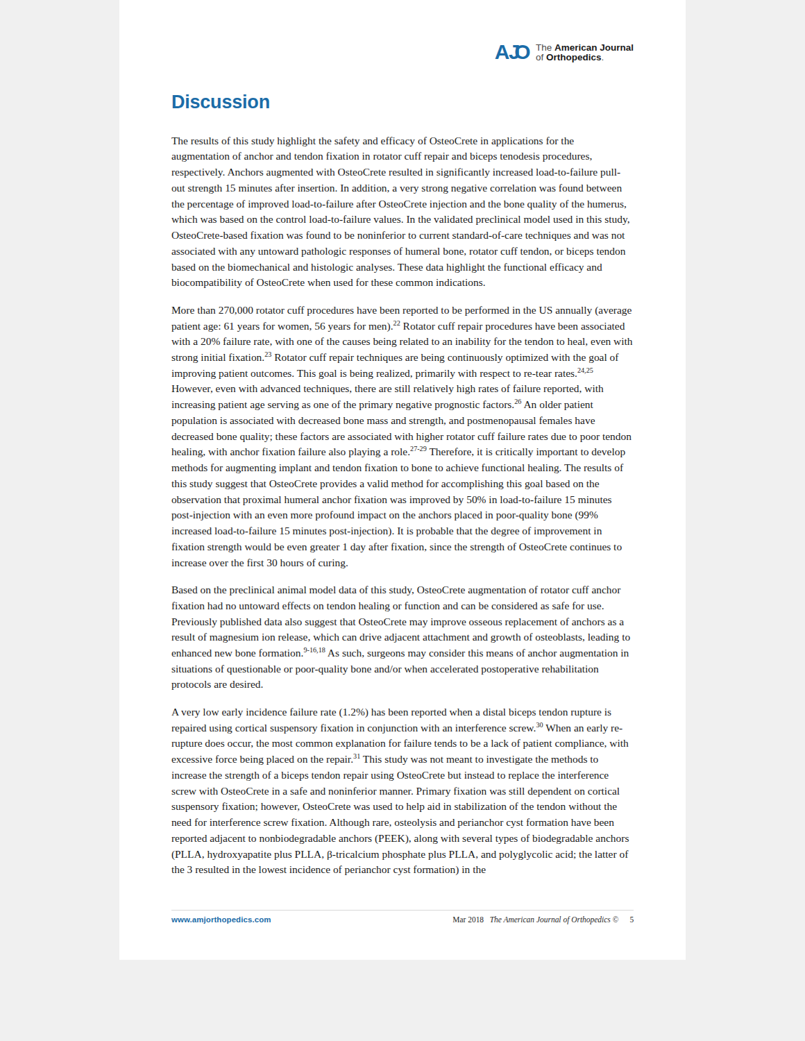AJO
The American Journal of Orthopedics.
Discussion
The results of this study highlight the safety and efficacy of OsteoCrete in applications for the augmentation of anchor and tendon fixation in rotator cuff repair and biceps tenodesis procedures, respectively. Anchors augmented with OsteoCrete resulted in significantly increased load-to-failure pull-out strength 15 minutes after insertion. In addition, a very strong negative correlation was found between the percentage of improved load-to-failure after OsteoCrete injection and the bone quality of the humerus, which was based on the control load-to-failure values. In the validated preclinical model used in this study, OsteoCrete-based fixation was found to be noninferior to current standard-of-care techniques and was not associated with any untoward pathologic responses of humeral bone, rotator cuff tendon, or biceps tendon based on the biomechanical and histologic analyses. These data highlight the functional efficacy and biocompatibility of OsteoCrete when used for these common indications.
More than 270,000 rotator cuff procedures have been reported to be performed in the US annually (average patient age: 61 years for women, 56 years for men).22 Rotator cuff repair procedures have been associated with a 20% failure rate, with one of the causes being related to an inability for the tendon to heal, even with strong initial fixation.23 Rotator cuff repair techniques are being continuously optimized with the goal of improving patient outcomes. This goal is being realized, primarily with respect to re-tear rates.24,25 However, even with advanced techniques, there are still relatively high rates of failure reported, with increasing patient age serving as one of the primary negative prognostic factors.26 An older patient population is associated with decreased bone mass and strength, and postmenopausal females have decreased bone quality; these factors are associated with higher rotator cuff failure rates due to poor tendon healing, with anchor fixation failure also playing a role.27-29 Therefore, it is critically important to develop methods for augmenting implant and tendon fixation to bone to achieve functional healing. The results of this study suggest that OsteoCrete provides a valid method for accomplishing this goal based on the observation that proximal humeral anchor fixation was improved by 50% in load-to-failure 15 minutes post-injection with an even more profound impact on the anchors placed in poor-quality bone (99% increased load-to-failure 15 minutes post-injection). It is probable that the degree of improvement in fixation strength would be even greater 1 day after fixation, since the strength of OsteoCrete continues to increase over the first 30 hours of curing.
Based on the preclinical animal model data of this study, OsteoCrete augmentation of rotator cuff anchor fixation had no untoward effects on tendon healing or function and can be considered as safe for use. Previously published data also suggest that OsteoCrete may improve osseous replacement of anchors as a result of magnesium ion release, which can drive adjacent attachment and growth of osteoblasts, leading to enhanced new bone formation.9-16,18 As such, surgeons may consider this means of anchor augmentation in situations of questionable or poor-quality bone and/or when accelerated postoperative rehabilitation protocols are desired.
A very low early incidence failure rate (1.2%) has been reported when a distal biceps tendon rupture is repaired using cortical suspensory fixation in conjunction with an interference screw.30 When an early re-rupture does occur, the most common explanation for failure tends to be a lack of patient compliance, with excessive force being placed on the repair.31 This study was not meant to investigate the methods to increase the strength of a biceps tendon repair using OsteoCrete but instead to replace the interference screw with OsteoCrete in a safe and noninferior manner. Primary fixation was still dependent on cortical suspensory fixation; however, OsteoCrete was used to help aid in stabilization of the tendon without the need for interference screw fixation. Although rare, osteolysis and perianchor cyst formation have been reported adjacent to nonbiodegradable anchors (PEEK), along with several types of biodegradable anchors (PLLA, hydroxyapatite plus PLLA, β-tricalcium phosphate plus PLLA, and polyglycolic acid; the latter of the 3 resulted in the lowest incidence of perianchor cyst formation) in the
www.amjorthopedics.com
Mar 2018 The American Journal of Orthopedics ©5